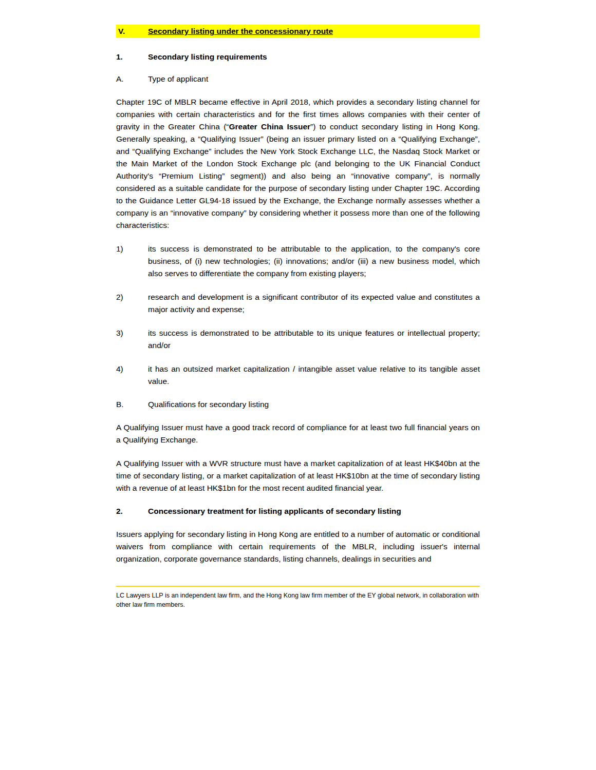V. Secondary listing under the concessionary route
1. Secondary listing requirements
A. Type of applicant
Chapter 19C of MBLR became effective in April 2018, which provides a secondary listing channel for companies with certain characteristics and for the first times allows companies with their center of gravity in the Greater China (“Greater China Issuer”) to conduct secondary listing in Hong Kong. Generally speaking, a “Qualifying Issuer” (being an issuer primary listed on a “Qualifying Exchange”, and “Qualifying Exchange” includes the New York Stock Exchange LLC, the Nasdaq Stock Market or the Main Market of the London Stock Exchange plc (and belonging to the UK Financial Conduct Authority's “Premium Listing” segment)) and also being an “innovative company”, is normally considered as a suitable candidate for the purpose of secondary listing under Chapter 19C. According to the Guidance Letter GL94-18 issued by the Exchange, the Exchange normally assesses whether a company is an “innovative company” by considering whether it possess more than one of the following characteristics:
1) its success is demonstrated to be attributable to the application, to the company's core business, of (i) new technologies; (ii) innovations; and/or (iii) a new business model, which also serves to differentiate the company from existing players;
2) research and development is a significant contributor of its expected value and constitutes a major activity and expense;
3) its success is demonstrated to be attributable to its unique features or intellectual property; and/or
4) it has an outsized market capitalization / intangible asset value relative to its tangible asset value.
B. Qualifications for secondary listing
A Qualifying Issuer must have a good track record of compliance for at least two full financial years on a Qualifying Exchange.
A Qualifying Issuer with a WVR structure must have a market capitalization of at least HK$40bn at the time of secondary listing, or a market capitalization of at least HK$10bn at the time of secondary listing with a revenue of at least HK$1bn for the most recent audited financial year.
2. Concessionary treatment for listing applicants of secondary listing
Issuers applying for secondary listing in Hong Kong are entitled to a number of automatic or conditional waivers from compliance with certain requirements of the MBLR, including issuer's internal organization, corporate governance standards, listing channels, dealings in securities and
LC Lawyers LLP is an independent law firm, and the Hong Kong law firm member of the EY global network, in collaboration with other law firm members.